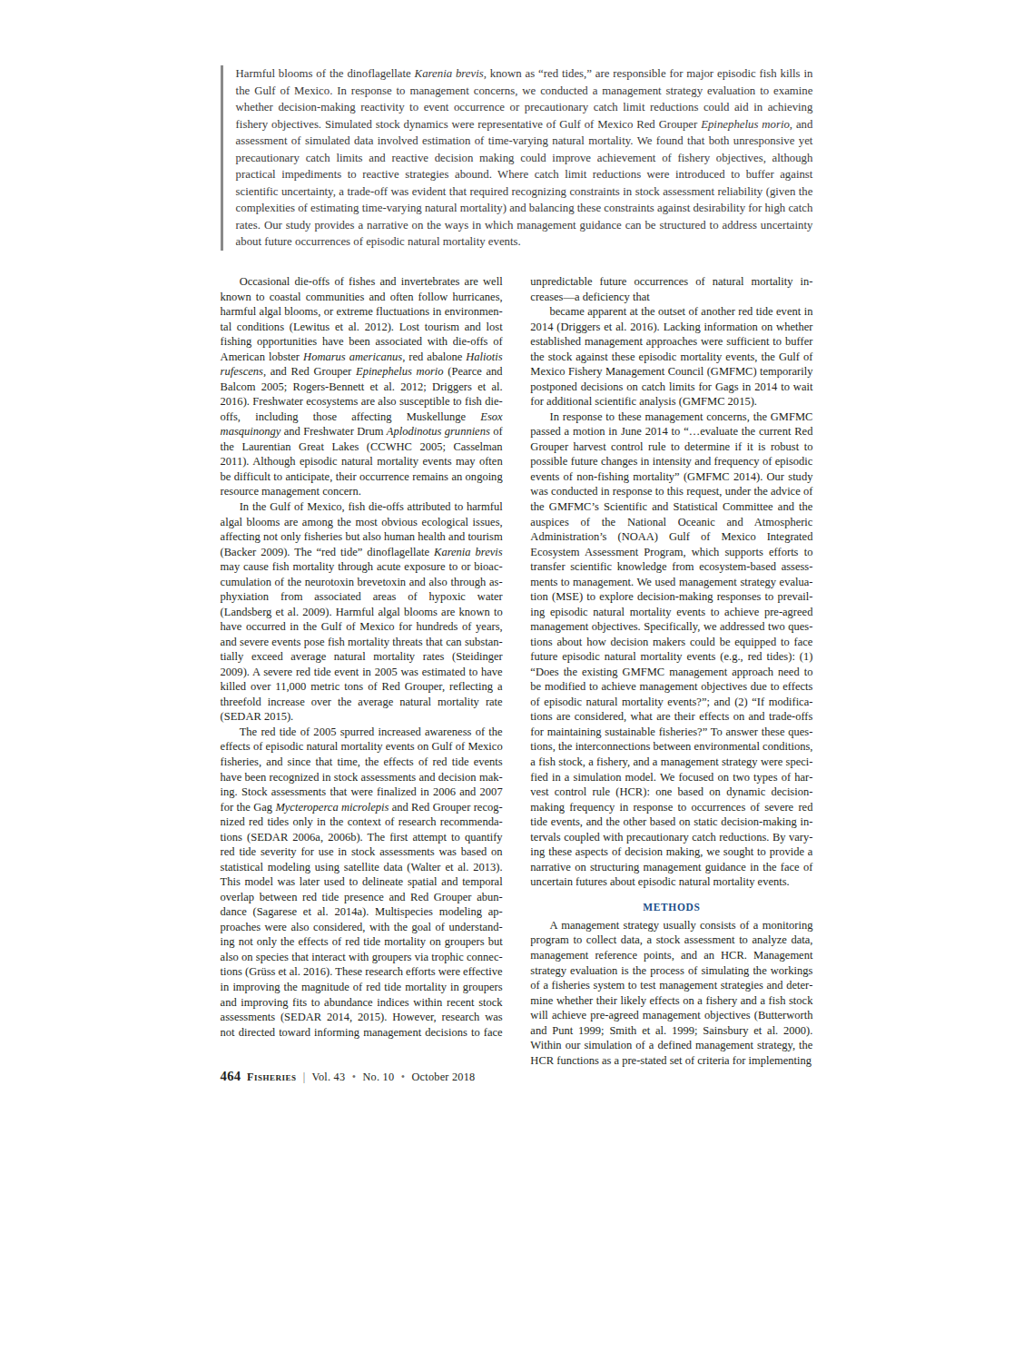Harmful blooms of the dinoflagellate Karenia brevis, known as “red tides,” are responsible for major episodic fish kills in the Gulf of Mexico. In response to management concerns, we conducted a management strategy evaluation to examine whether decision-making reactivity to event occurrence or precautionary catch limit reductions could aid in achieving fishery objectives. Simulated stock dynamics were representative of Gulf of Mexico Red Grouper Epinephelus morio, and assessment of simulated data involved estimation of time-varying natural mortality. We found that both unresponsive yet precautionary catch limits and reactive decision making could improve achievement of fishery objectives, although practical impediments to reactive strategies abound. Where catch limit reductions were introduced to buffer against scientific uncertainty, a trade-off was evident that required recognizing constraints in stock assessment reliability (given the complexities of estimating time-varying natural mortality) and balancing these constraints against desirability for high catch rates. Our study provides a narrative on the ways in which management guidance can be structured to address uncertainty about future occurrences of episodic natural mortality events.
Occasional die-offs of fishes and invertebrates are well known to coastal communities and often follow hurricanes, harmful algal blooms, or extreme fluctuations in environmental conditions (Lewitus et al. 2012). Lost tourism and lost fishing opportunities have been associated with die-offs of American lobster Homarus americanus, red abalone Haliotis rufescens, and Red Grouper Epinephelus morio (Pearce and Balcom 2005; Rogers-Bennett et al. 2012; Driggers et al. 2016). Freshwater ecosystems are also susceptible to fish die-offs, including those affecting Muskellunge Esox masquinongy and Freshwater Drum Aplodinotus grunniens of the Laurentian Great Lakes (CCWHC 2005; Casselman 2011). Although episodic natural mortality events may often be difficult to anticipate, their occurrence remains an ongoing resource management concern.
In the Gulf of Mexico, fish die-offs attributed to harmful algal blooms are among the most obvious ecological issues, affecting not only fisheries but also human health and tourism (Backer 2009). The “red tide” dinoflagellate Karenia brevis may cause fish mortality through acute exposure to or bioaccumulation of the neurotoxin brevetoxin and also through asphyxiation from associated areas of hypoxic water (Landsberg et al. 2009). Harmful algal blooms are known to have occurred in the Gulf of Mexico for hundreds of years, and severe events pose fish mortality threats that can substantially exceed average natural mortality rates (Steidinger 2009). A severe red tide event in 2005 was estimated to have killed over 11,000 metric tons of Red Grouper, reflecting a threefold increase over the average natural mortality rate (SEDAR 2015).
The red tide of 2005 spurred increased awareness of the effects of episodic natural mortality events on Gulf of Mexico fisheries, and since that time, the effects of red tide events have been recognized in stock assessments and decision making. Stock assessments that were finalized in 2006 and 2007 for the Gag Mycteroperca microlepis and Red Grouper recognized red tides only in the context of research recommendations (SEDAR 2006a, 2006b). The first attempt to quantify red tide severity for use in stock assessments was based on statistical modeling using satellite data (Walter et al. 2013). This model was later used to delineate spatial and temporal overlap between red tide presence and Red Grouper abundance (Sagarese et al. 2014a). Multispecies modeling approaches were also considered, with the goal of understanding not only the effects of red tide mortality on groupers but also on species that interact with groupers via trophic connections (Grüss et al. 2016). These research efforts were effective in improving the magnitude of red tide mortality in groupers and improving fits to abundance indices within recent stock assessments (SEDAR 2014, 2015). However, research was not directed toward informing management decisions to face unpredictable future occurrences of natural mortality increases—a deficiency that
became apparent at the outset of another red tide event in 2014 (Driggers et al. 2016). Lacking information on whether established management approaches were sufficient to buffer the stock against these episodic mortality events, the Gulf of Mexico Fishery Management Council (GMFMC) temporarily postponed decisions on catch limits for Gags in 2014 to wait for additional scientific analysis (GMFMC 2015).
In response to these management concerns, the GMFMC passed a motion in June 2014 to “…evaluate the current Red Grouper harvest control rule to determine if it is robust to possible future changes in intensity and frequency of episodic events of non-fishing mortality” (GMFMC 2014). Our study was conducted in response to this request, under the advice of the GMFMC’s Scientific and Statistical Committee and the auspices of the National Oceanic and Atmospheric Administration’s (NOAA) Gulf of Mexico Integrated Ecosystem Assessment Program, which supports efforts to transfer scientific knowledge from ecosystem-based assessments to management. We used management strategy evaluation (MSE) to explore decision-making responses to prevailing episodic natural mortality events to achieve pre-agreed management objectives. Specifically, we addressed two questions about how decision makers could be equipped to face future episodic natural mortality events (e.g., red tides): (1) “Does the existing GMFMC management approach need to be modified to achieve management objectives due to effects of episodic natural mortality events?”; and (2) “If modifications are considered, what are their effects on and trade-offs for maintaining sustainable fisheries?” To answer these questions, the interconnections between environmental conditions, a fish stock, a fishery, and a management strategy were specified in a simulation model. We focused on two types of harvest control rule (HCR): one based on dynamic decision-making frequency in response to occurrences of severe red tide events, and the other based on static decision-making intervals coupled with precautionary catch reductions. By varying these aspects of decision making, we sought to provide a narrative on structuring management guidance in the face of uncertain futures about episodic natural mortality events.
Methods
A management strategy usually consists of a monitoring program to collect data, a stock assessment to analyze data, management reference points, and an HCR. Management strategy evaluation is the process of simulating the workings of a fisheries system to test management strategies and determine whether their likely effects on a fishery and a fish stock will achieve pre-agreed management objectives (Butterworth and Punt 1999; Smith et al. 1999; Sainsbury et al. 2000). Within our simulation of a defined management strategy, the HCR functions as a pre-stated set of criteria for implementing
464 Fisheries | Vol. 43 • No. 10 • October 2018